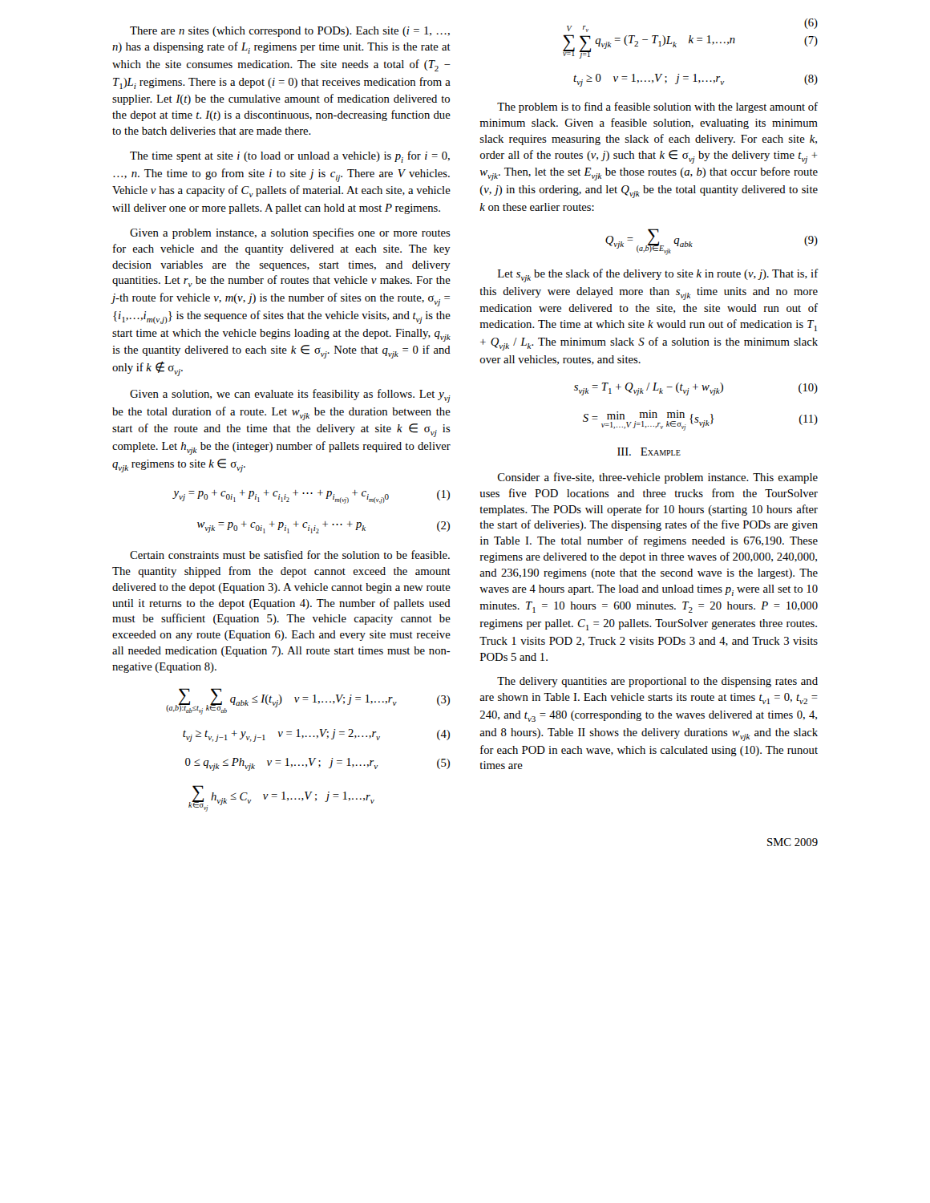There are n sites (which correspond to PODs). Each site (i = 1, …, n) has a dispensing rate of Li regimens per time unit. This is the rate at which the site consumes medication. The site needs a total of (T2 − T1)Li regimens. There is a depot (i = 0) that receives medication from a supplier. Let I(t) be the cumulative amount of medication delivered to the depot at time t. I(t) is a discontinuous, non-decreasing function due to the batch deliveries that are made there.
The time spent at site i (to load or unload a vehicle) is pi for i = 0, …, n. The time to go from site i to site j is cij. There are V vehicles. Vehicle v has a capacity of Cv pallets of material. At each site, a vehicle will deliver one or more pallets. A pallet can hold at most P regimens.
Given a problem instance, a solution specifies one or more routes for each vehicle and the quantity delivered at each site. The key decision variables are the sequences, start times, and delivery quantities. Let rv be the number of routes that vehicle v makes. For the j-th route for vehicle v, m(v, j) is the number of sites on the route, σvj = {i1,…,im(v,j)} is the sequence of sites that the vehicle visits, and tvj is the start time at which the vehicle begins loading at the depot. Finally, qvjk is the quantity delivered to each site k ∈ σvj. Note that qvjk = 0 if and only if k ∉ σvj.
Given a solution, we can evaluate its feasibility as follows. Let yvj be the total duration of a route. Let wvjk be the duration between the start of the route and the time that the delivery at site k ∈ σvj is complete. Let hvjk be the (integer) number of pallets required to deliver qvjk regimens to site k ∈ σvj.
yvj = p0 + c0i1 + pi1 + ci1i2 + ⋯ + pim(vj) + cim(v,j)0 (1)
wvjk = p0 + c0i1 + pi1 + ci1i2 + ⋯ + pk (2)
Certain constraints must be satisfied for the solution to be feasible. The quantity shipped from the depot cannot exceed the amount delivered to the depot (Equation 3). A vehicle cannot begin a new route until it returns to the depot (Equation 4). The number of pallets used must be sufficient (Equation 5). The vehicle capacity cannot be exceeded on any route (Equation 6). Each and every site must receive all needed medication (Equation 7). All route start times must be non-negative (Equation 8).
∑(a,b):tab≤tvj ∑k∈σab qabk ≤ I(tvj) v = 1,…,V; j = 1,…,rv (3)
tvj ≥ tv, j−1 + yv, j−1 v = 1,…,V; j = 2,…,rv (4)
0 ≤ qvjk ≤ Phvjk v = 1,…,V ; j = 1,…,rv (5)
∑k∈σvj hvjk ≤ Cv v = 1,…,V ; j = 1,…,rv (6)
V∑v=1 rv∑j=1 qvjk = (T2 − T1)Lk k = 1,…,n (7)
tvj ≥ 0 v = 1,…,V ; j = 1,…,rv (8)
The problem is to find a feasible solution with the largest amount of minimum slack. Given a feasible solution, evaluating its minimum slack requires measuring the slack of each delivery. For each site k, order all of the routes (v, j) such that k ∈ σvj by the delivery time tvj + wvjk. Then, let the set Evjk be those routes (a, b) that occur before route (v, j) in this ordering, and let Qvjk be the total quantity delivered to site k on these earlier routes:
Qvjk = ∑(a,b)∈Evjk qabk (9)
Let svjk be the slack of the delivery to site k in route (v, j). That is, if this delivery were delayed more than svjk time units and no more medication were delivered to the site, the site would run out of medication. The time at which site k would run out of medication is T1 + Qvjk / Lk. The minimum slack S of a solution is the minimum slack over all vehicles, routes, and sites.
svjk = T1 + Qvjk / Lk − (tvj + wvjk) (10)
S = minv=1,…,V minj=1,…,rv mink∈σvj {svjk} (11)
III. Example
Consider a five-site, three-vehicle problem instance. This example uses five POD locations and three trucks from the TourSolver templates. The PODs will operate for 10 hours (starting 10 hours after the start of deliveries). The dispensing rates of the five PODs are given in Table I. The total number of regimens needed is 676,190. These regimens are delivered to the depot in three waves of 200,000, 240,000, and 236,190 regimens (note that the second wave is the largest). The waves are 4 hours apart. The load and unload times pi were all set to 10 minutes. T1 = 10 hours = 600 minutes. T2 = 20 hours. P = 10,000 regimens per pallet. C1 = 20 pallets. TourSolver generates three routes. Truck 1 visits POD 2, Truck 2 visits PODs 3 and 4, and Truck 3 visits PODs 5 and 1.
The delivery quantities are proportional to the dispensing rates and are shown in Table I. Each vehicle starts its route at times tv1 = 0, tv2 = 240, and tv3 = 480 (corresponding to the waves delivered at times 0, 4, and 8 hours). Table II shows the delivery durations wvjk and the slack for each POD in each wave, which is calculated using (10). The runout times are
SMC 2009